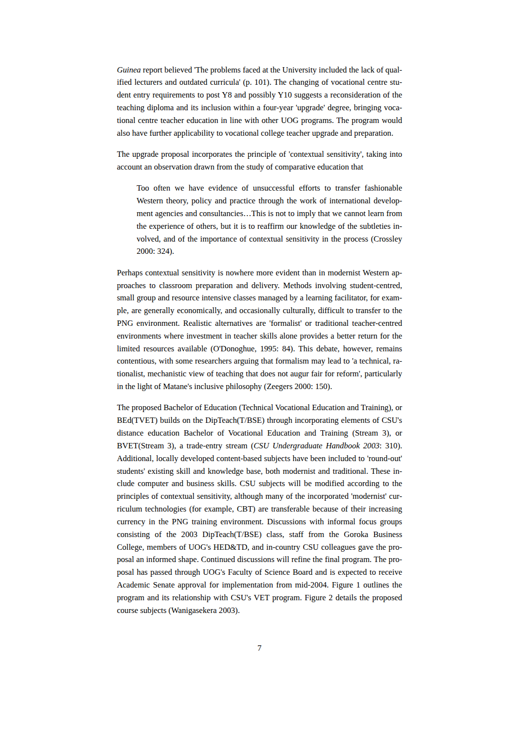Guinea report believed 'The problems faced at the University included the lack of qualified lecturers and outdated curricula' (p. 101). The changing of vocational centre student entry requirements to post Y8 and possibly Y10 suggests a reconsideration of the teaching diploma and its inclusion within a four-year 'upgrade' degree, bringing vocational centre teacher education in line with other UOG programs. The program would also have further applicability to vocational college teacher upgrade and preparation.
The upgrade proposal incorporates the principle of 'contextual sensitivity', taking into account an observation drawn from the study of comparative education that
Too often we have evidence of unsuccessful efforts to transfer fashionable Western theory, policy and practice through the work of international development agencies and consultancies…This is not to imply that we cannot learn from the experience of others, but it is to reaffirm our knowledge of the subtleties involved, and of the importance of contextual sensitivity in the process (Crossley 2000: 324).
Perhaps contextual sensitivity is nowhere more evident than in modernist Western approaches to classroom preparation and delivery. Methods involving student-centred, small group and resource intensive classes managed by a learning facilitator, for example, are generally economically, and occasionally culturally, difficult to transfer to the PNG environment. Realistic alternatives are 'formalist' or traditional teacher-centred environments where investment in teacher skills alone provides a better return for the limited resources available (O'Donoghue, 1995: 84). This debate, however, remains contentious, with some researchers arguing that formalism may lead to 'a technical, rationalist, mechanistic view of teaching that does not augur fair for reform', particularly in the light of Matane's inclusive philosophy (Zeegers 2000: 150).
The proposed Bachelor of Education (Technical Vocational Education and Training), or BEd(TVET) builds on the DipTeach(T/BSE) through incorporating elements of CSU's distance education Bachelor of Vocational Education and Training (Stream 3), or BVET(Stream 3), a trade-entry stream (CSU Undergraduate Handbook 2003: 310). Additional, locally developed content-based subjects have been included to 'round-out' students' existing skill and knowledge base, both modernist and traditional. These include computer and business skills. CSU subjects will be modified according to the principles of contextual sensitivity, although many of the incorporated 'modernist' curriculum technologies (for example, CBT) are transferable because of their increasing currency in the PNG training environment. Discussions with informal focus groups consisting of the 2003 DipTeach(T/BSE) class, staff from the Goroka Business College, members of UOG's HED&TD, and in-country CSU colleagues gave the proposal an informed shape. Continued discussions will refine the final program. The proposal has passed through UOG's Faculty of Science Board and is expected to receive Academic Senate approval for implementation from mid-2004. Figure 1 outlines the program and its relationship with CSU's VET program. Figure 2 details the proposed course subjects (Wanigasekera 2003).
7